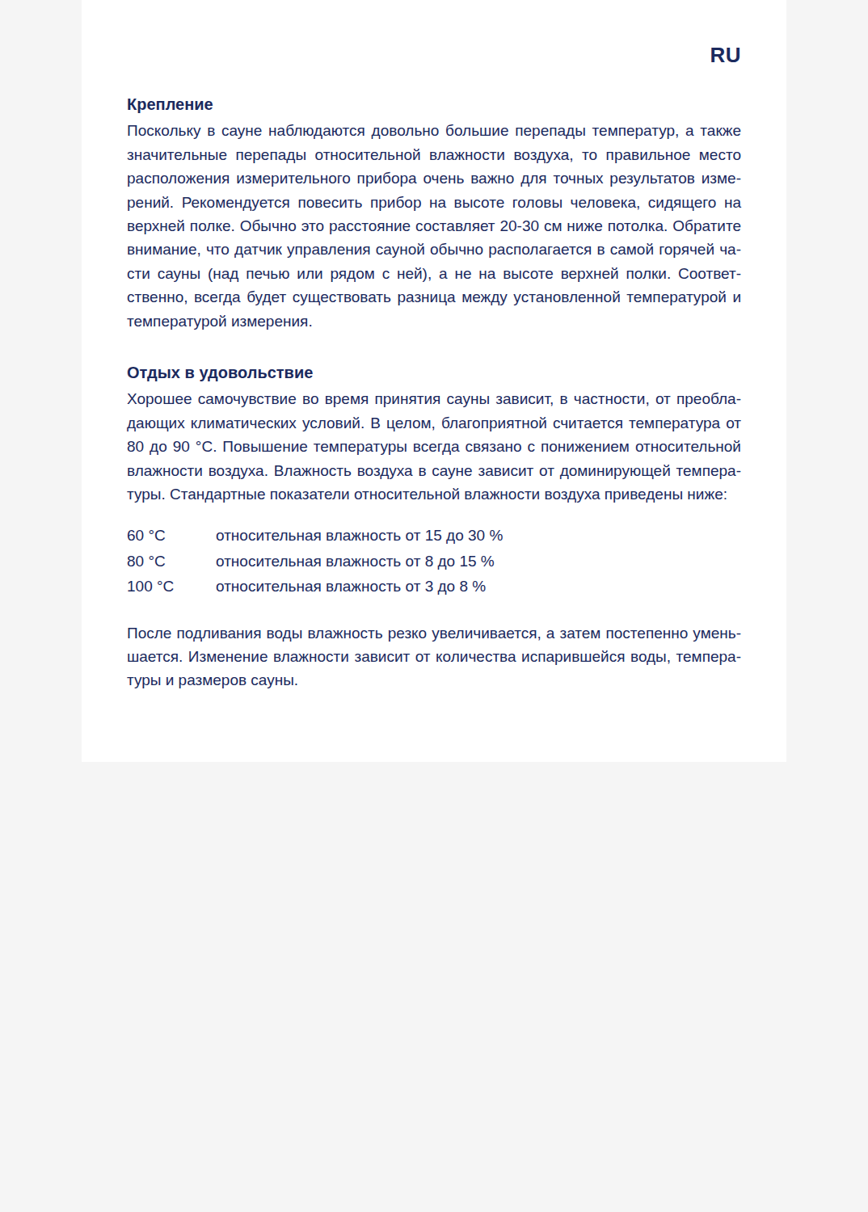RU
Крепление
Поскольку в сауне наблюдаются довольно большие перепады температур, а также значительные перепады относительной влажности воздуха, то правильное место расположения измерительного прибора очень важно для точных результатов измерений. Рекомендуется повесить прибор на высоте головы человека, сидящего на верхней полке. Обычно это расстояние составляет 20-30 см ниже потолка. Обратите внимание, что датчик управления сауной обычно располагается в самой горячей части сауны (над печью или рядом с ней), а не на высоте верхней полки. Соответственно, всегда будет существовать разница между установленной температурой и температурой измерения.
Отдых в удовольствие
Хорошее самочувствие во время принятия сауны зависит, в частности, от преобладающих климатических условий. В целом, благоприятной считается температура от 80 до 90 °C. Повышение температуры всегда связано с понижением относительной влажности воздуха. Влажность воздуха в сауне зависит от доминирующей температуры. Стандартные показатели относительной влажности воздуха приведены ниже:
| 60 °C | относительная влажность от 15 до 30 % |
| 80 °C | относительная влажность от 8 до 15 % |
| 100 °C | относительная влажность от 3 до 8 % |
После подливания воды влажность резко увеличивается, а затем постепенно уменьшается. Изменение влажности зависит от количества испарившейся воды, температуры и размеров сауны.